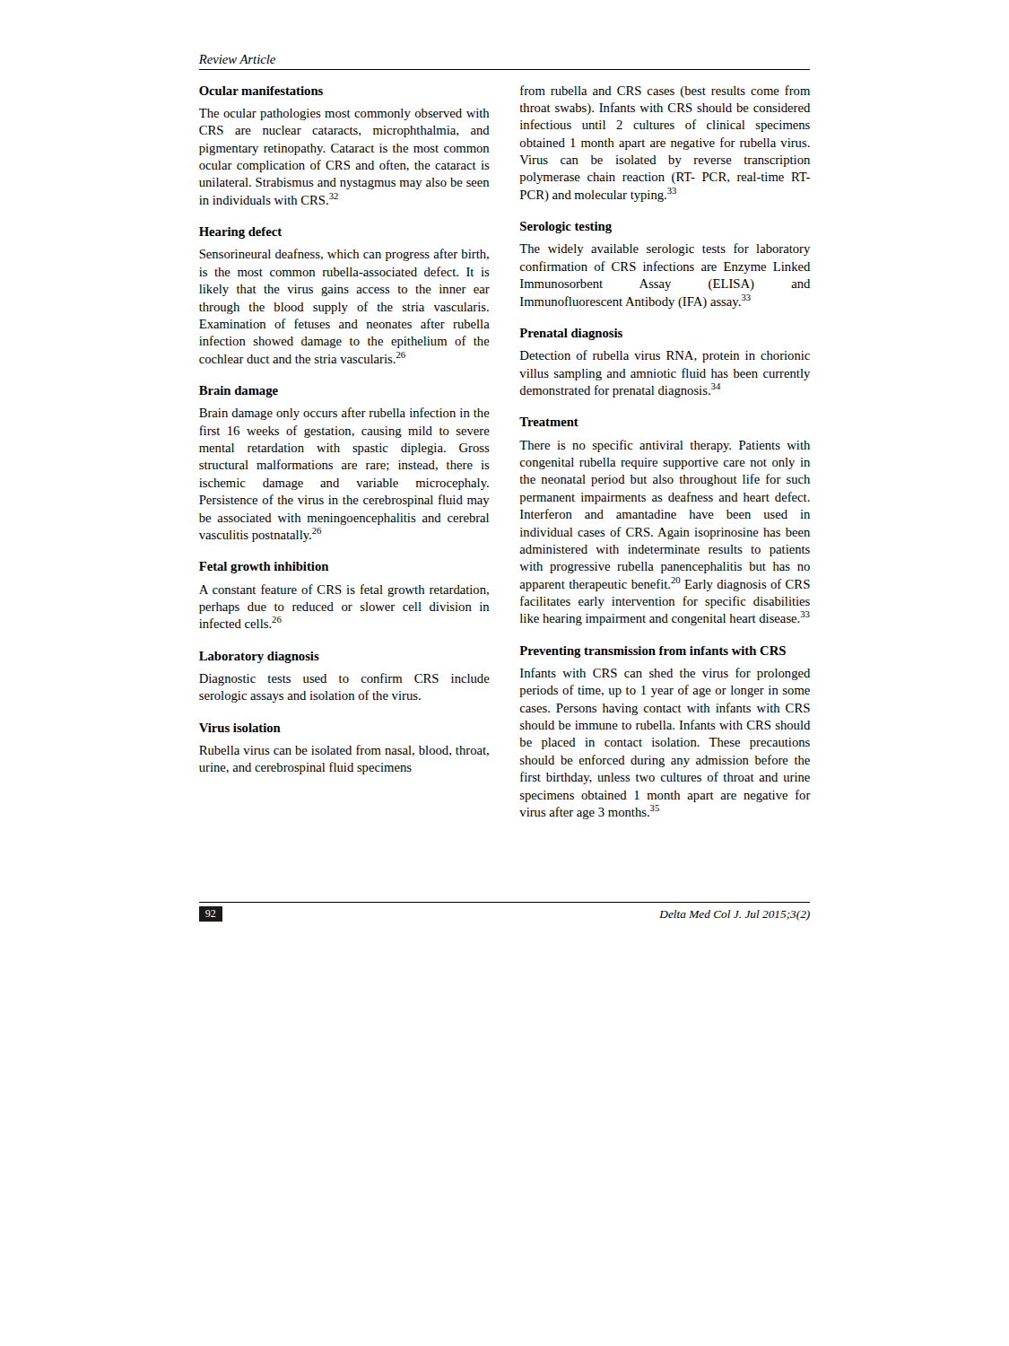Review Article
Ocular manifestations
The ocular pathologies most commonly observed with CRS are nuclear cataracts, microphthalmia, and pigmentary retinopathy. Cataract is the most common ocular complication of CRS and often, the cataract is unilateral. Strabismus and nystagmus may also be seen in individuals with CRS.32
Hearing defect
Sensorineural deafness, which can progress after birth, is the most common rubella-associated defect. It is likely that the virus gains access to the inner ear through the blood supply of the stria vascularis. Examination of fetuses and neonates after rubella infection showed damage to the epithelium of the cochlear duct and the stria vascularis.26
Brain damage
Brain damage only occurs after rubella infection in the first 16 weeks of gestation, causing mild to severe mental retardation with spastic diplegia. Gross structural malformations are rare; instead, there is ischemic damage and variable microcephaly. Persistence of the virus in the cerebrospinal fluid may be associated with meningoencephalitis and cerebral vasculitis postnatally.26
Fetal growth inhibition
A constant feature of CRS is fetal growth retardation, perhaps due to reduced or slower cell division in infected cells.26
Laboratory diagnosis
Diagnostic tests used to confirm CRS include serologic assays and isolation of the virus.
Virus isolation
Rubella virus can be isolated from nasal, blood, throat, urine, and cerebrospinal fluid specimens
from rubella and CRS cases (best results come from throat swabs). Infants with CRS should be considered infectious until 2 cultures of clinical specimens obtained 1 month apart are negative for rubella virus. Virus can be isolated by reverse transcription polymerase chain reaction (RT- PCR, real-time RT-PCR) and molecular typing.33
Serologic testing
The widely available serologic tests for laboratory confirmation of CRS infections are Enzyme Linked Immunosorbent Assay (ELISA) and Immunofluorescent Antibody (IFA) assay.33
Prenatal diagnosis
Detection of rubella virus RNA, protein in chorionic villus sampling and amniotic fluid has been currently demonstrated for prenatal diagnosis.34
Treatment
There is no specific antiviral therapy. Patients with congenital rubella require supportive care not only in the neonatal period but also throughout life for such permanent impairments as deafness and heart defect. Interferon and amantadine have been used in individual cases of CRS. Again isoprinosine has been administered with indeterminate results to patients with progressive rubella panencephalitis but has no apparent therapeutic benefit.20 Early diagnosis of CRS facilitates early intervention for specific disabilities like hearing impairment and congenital heart disease.33
Preventing transmission from infants with CRS
Infants with CRS can shed the virus for prolonged periods of time, up to 1 year of age or longer in some cases. Persons having contact with infants with CRS should be immune to rubella. Infants with CRS should be placed in contact isolation. These precautions should be enforced during any admission before the first birthday, unless two cultures of throat and urine specimens obtained 1 month apart are negative for virus after age 3 months.35
92 Delta Med Col J. Jul 2015;3(2)